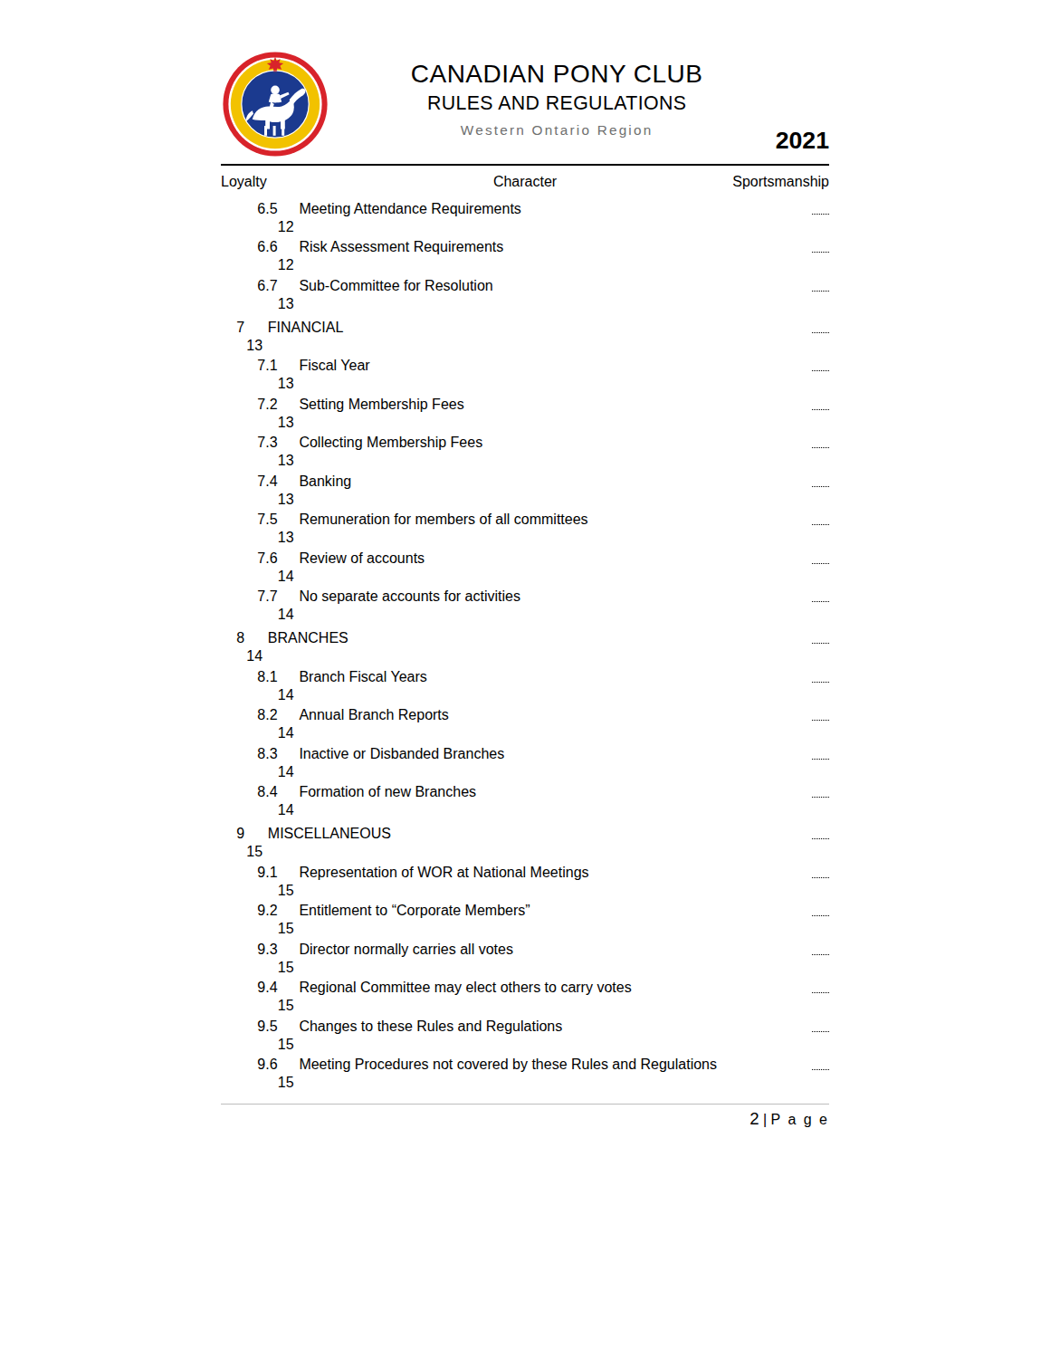CANADIAN PONY CLUB
RULES AND REGULATIONS
Western Ontario Region
2021
Loyalty Character Sportsmanship
6.5 Meeting Attendance Requirements 12
6.6 Risk Assessment Requirements 12
6.7 Sub-Committee for Resolution 13
7 FINANCIAL 13
7.1 Fiscal Year 13
7.2 Setting Membership Fees 13
7.3 Collecting Membership Fees 13
7.4 Banking 13
7.5 Remuneration for members of all committees 13
7.6 Review of accounts 14
7.7 No separate accounts for activities 14
8 BRANCHES 14
8.1 Branch Fiscal Years 14
8.2 Annual Branch Reports 14
8.3 Inactive or Disbanded Branches 14
8.4 Formation of new Branches 14
9 MISCELLANEOUS 15
9.1 Representation of WOR at National Meetings 15
9.2 Entitlement to “Corporate Members” 15
9.3 Director normally carries all votes 15
9.4 Regional Committee may elect others to carry votes 15
9.5 Changes to these Rules and Regulations 15
9.6 Meeting Procedures not covered by these Rules and Regulations 15
2 | P a g e